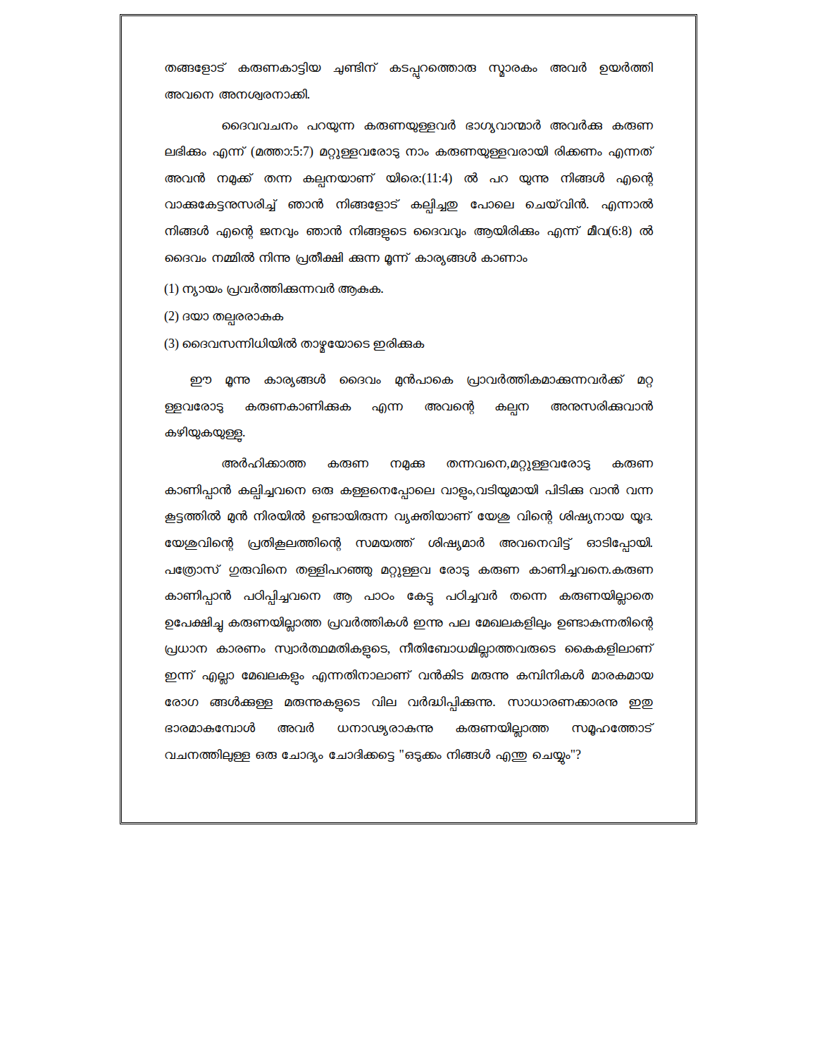തങ്ങളോട് കരുണകാട്ടിയ ചുണ്ടിന് കടപ്പുറത്തൊരു സ്മാരകം അവർ ഉയർത്തി അവനെ അനശ്വരനാക്കി.
ദൈവവചനം പറയുന്ന കരുണയുള്ളവർ ഭാഗ്യവാന്മാർ അവർക്കു കരുണ ലഭിക്കും എന്ന് (മത്താ:5:7) മറ്റുള്ളവരോടു നാം കരുണയുള്ളവരായി രിക്കണം എന്നത് അവൻ നമുക്ക് തന്ന കല്പനയാണ് യിരെ:(11:4) ൽ പറ യുന്നു നിങ്ങൾ എന്റെ വാക്കുകേട്ടനുസരിച്ച് ഞാൻ നിങ്ങളോട് കല്പിച്ചതു പോലെ ചെയ്‌വിൻ. എന്നാൽ നിങ്ങൾ എന്റെ ജനവും ഞാൻ നിങ്ങളുടെ ദൈവവും ആയിരിക്കും എന്ന് മീവ(6:8) ൽ ദൈവം നമ്മിൽ നിന്നു പ്രതീക്ഷി ക്കുന്ന മൂന്ന് കാര്യങ്ങൾ കാണാം
(1) ന്യായം പ്രവർത്തിക്കുന്നവർ ആകുക.
(2) ദയാ തല്പരരാകുക
(3) ദൈവസന്നിധിയിൽ താഴ്മയോടെ ഇരിക്കുക
ഈ മൂന്നു കാര്യങ്ങൾ ദൈവം മുൻപാകെ പ്രാവർത്തികമാക്കുന്നവർക്ക് മറ്റ ള്ളവരോടു കരുണകാണിക്കുക എന്ന അവന്റെ കല്പന അനുസരിക്കുവാൻ കഴിയുകയുള്ളു.
അർഹിക്കാത്ത കരുണ നമുക്കു തന്നവനെ,മറ്റുള്ളവരോടു കരുണ കാണിപ്പാൻ കല്പിച്ചവനെ ഒരു കള്ളനെപ്പോലെ വാളും,വടിയുമായി പിടിക്കു വാൻ വന്ന കൂട്ടത്തിൽ മുൻ നിരയിൽ ഉണ്ടായിരുന്ന വ്യക്തിയാണ് യേശു വിന്റെ ശിഷ്യനായ യൂദ. യേശുവിന്റെ പ്രതികൂലത്തിന്റെ സമയത്ത് ശിഷ്യമാർ അവനെവിട്ട് ഓടിപ്പോയി. പത്രോസ് ഗുരുവിനെ തള്ളിപറഞ്ഞു മറ്റുള്ളവ രോടു കരുണ കാണിച്ചവനെ.കരുണ കാണിപ്പാൻ പഠിപ്പിച്ചവനെ ആ പാഠം കേട്ടു പഠിച്ചവർ തന്നെ കരുണയില്ലാതെ ഉപേക്ഷിച്ചു കരുണയില്ലാത്ത പ്രവർത്തികൾ ഇന്നു പല മേഖലകളിലും ഉണ്ടാകുന്നതിന്റെ പ്രധാന കാരണം സ്വാർത്ഥമതികളുടെ, നീതിബോധമില്ലാത്തവരുടെ കൈകളിലാണ് ഇന്ന് എല്ലാ മേഖലകളും എന്നതിനാലാണ് വൻകിട മരുന്നു കമ്പിനികൾ മാരകമായ രോഗ ങ്ങൾക്കുള്ള മരുന്നുകളുടെ വില വർദ്ധിപ്പിക്കുന്നു. സാധാരണക്കാരനു ഇതു ഭാരമാകുമ്പോൾ അവർ ധനാഢ്യരാകുന്നു കരുണയില്ലാത്ത സമൂഹത്തോട് വചനത്തിലുള്ള ഒരു ചോദ്യം ചോദിക്കട്ടെ "ഒടുക്കം നിങ്ങൾ എന്തു ചെയ്യും"?